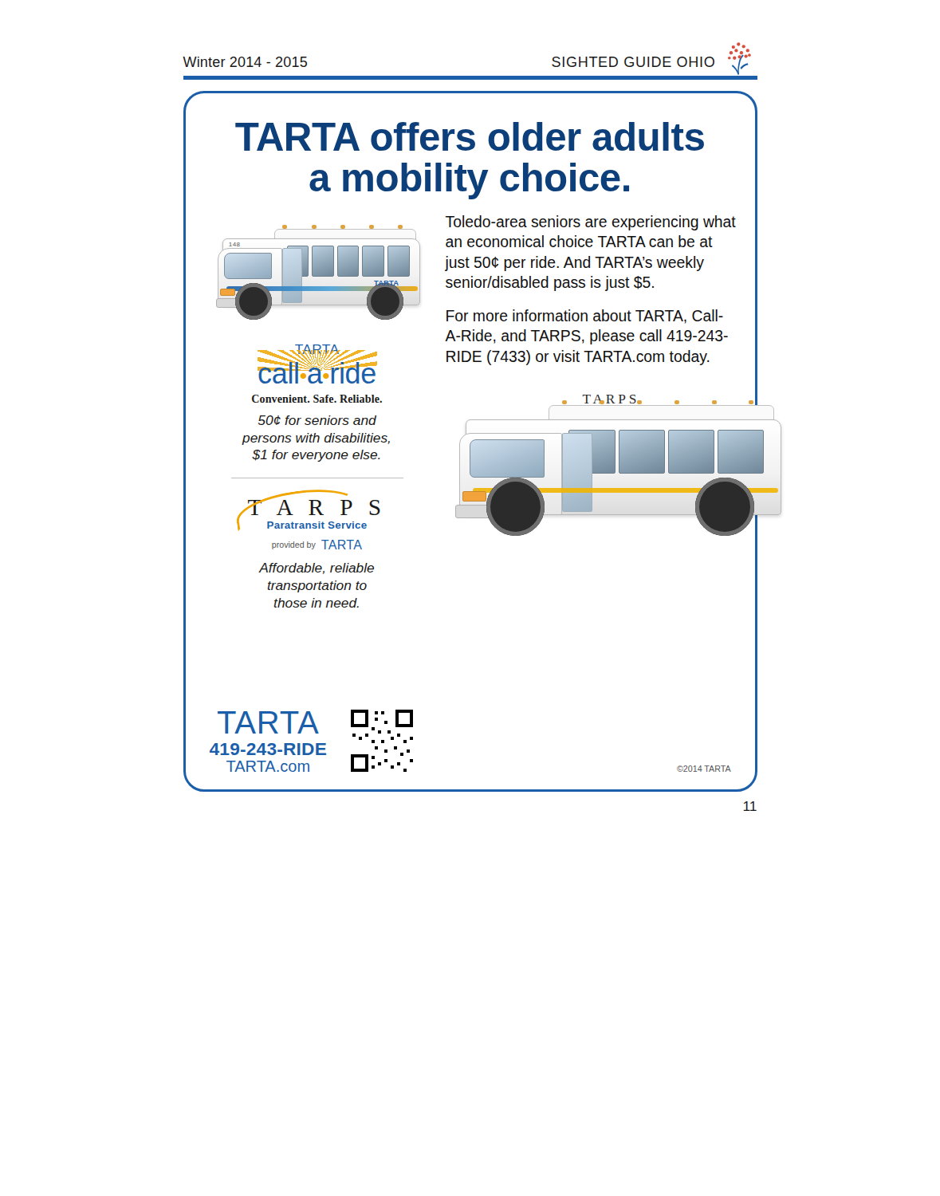Winter 2014 - 2015 SIGHTED GUIDE OHIO
TARTA offers older adultsa mobility choice.
148 TARTA
TARTA
call•a•ride
Convenient. Safe. Reliable.
50¢ for seniors and
persons with disabilities,
$1 for everyone else.
T A R P S
Paratransit Service
provided by TARTA
Affordable, reliable
transportation to
those in need.
Toledo-area seniors are experiencing what an economical choice TARTA can be at just 50¢ per ride. And TARTA’s weekly senior/disabled pass is just $5.
For more information about TARTA, Call-A-Ride, and TARPS, please call 419-243-RIDE (7433) or visit TARTA.com today.
TARPS
TARTA
419-243-RIDE
TARTA.com
©2014 TARTA
11